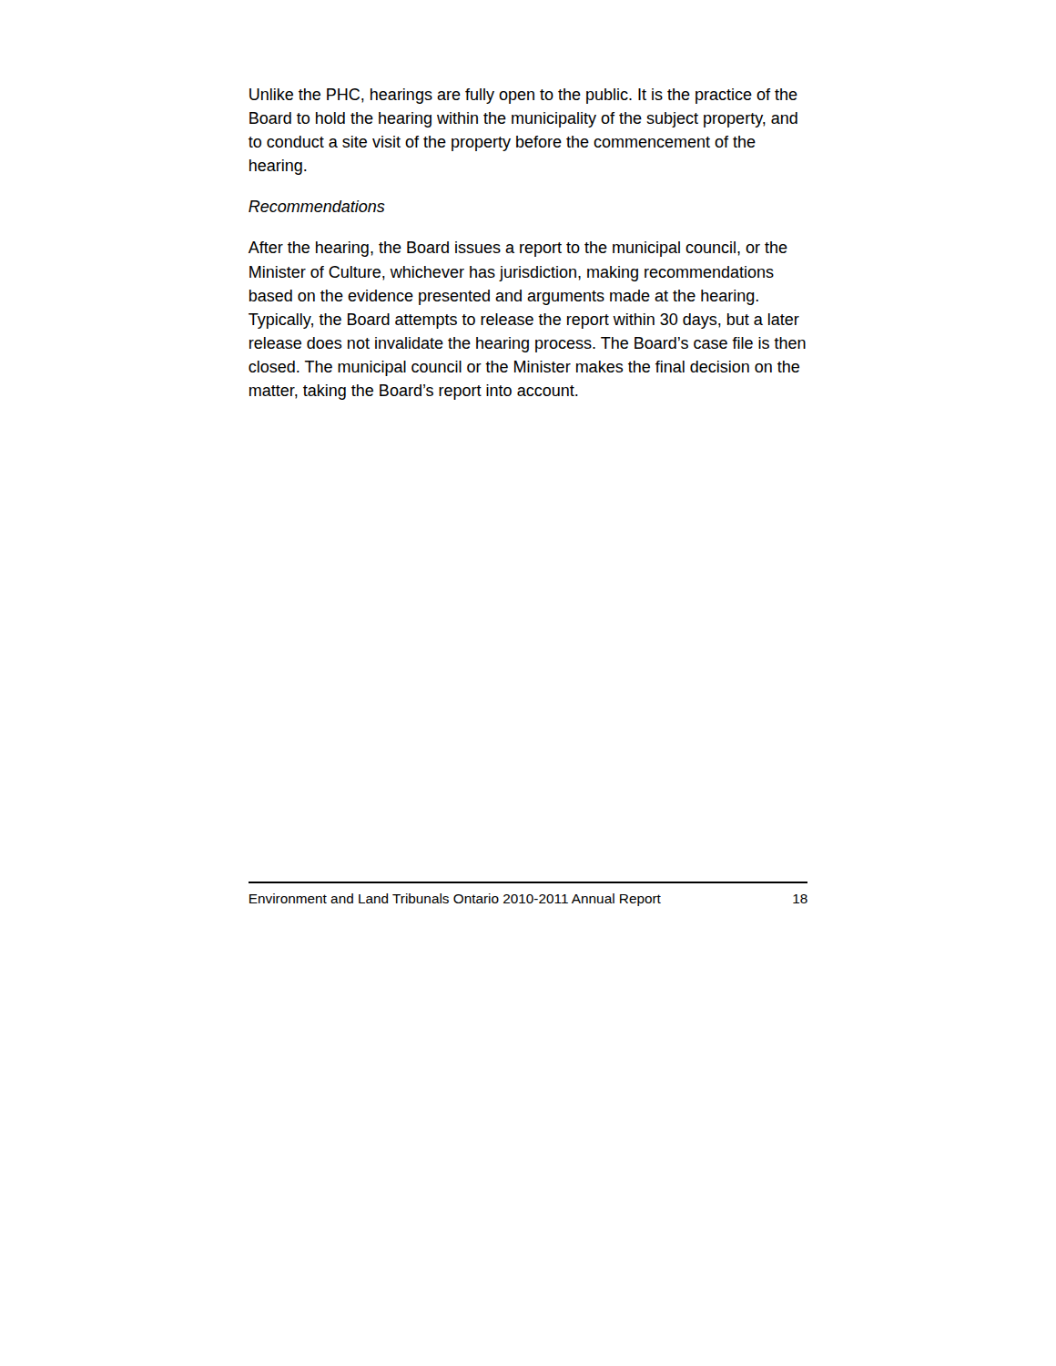Unlike the PHC, hearings are fully open to the public. It is the practice of the Board to hold the hearing within the municipality of the subject property, and to conduct a site visit of the property before the commencement of the hearing.
Recommendations
After the hearing, the Board issues a report to the municipal council, or the Minister of Culture, whichever has jurisdiction, making recommendations based on the evidence presented and arguments made at the hearing. Typically, the Board attempts to release the report within 30 days, but a later release does not invalidate the hearing process. The Board’s case file is then closed. The municipal council or the Minister makes the final decision on the matter, taking the Board’s report into account.
Environment and Land Tribunals Ontario 2010-2011 Annual Report 18